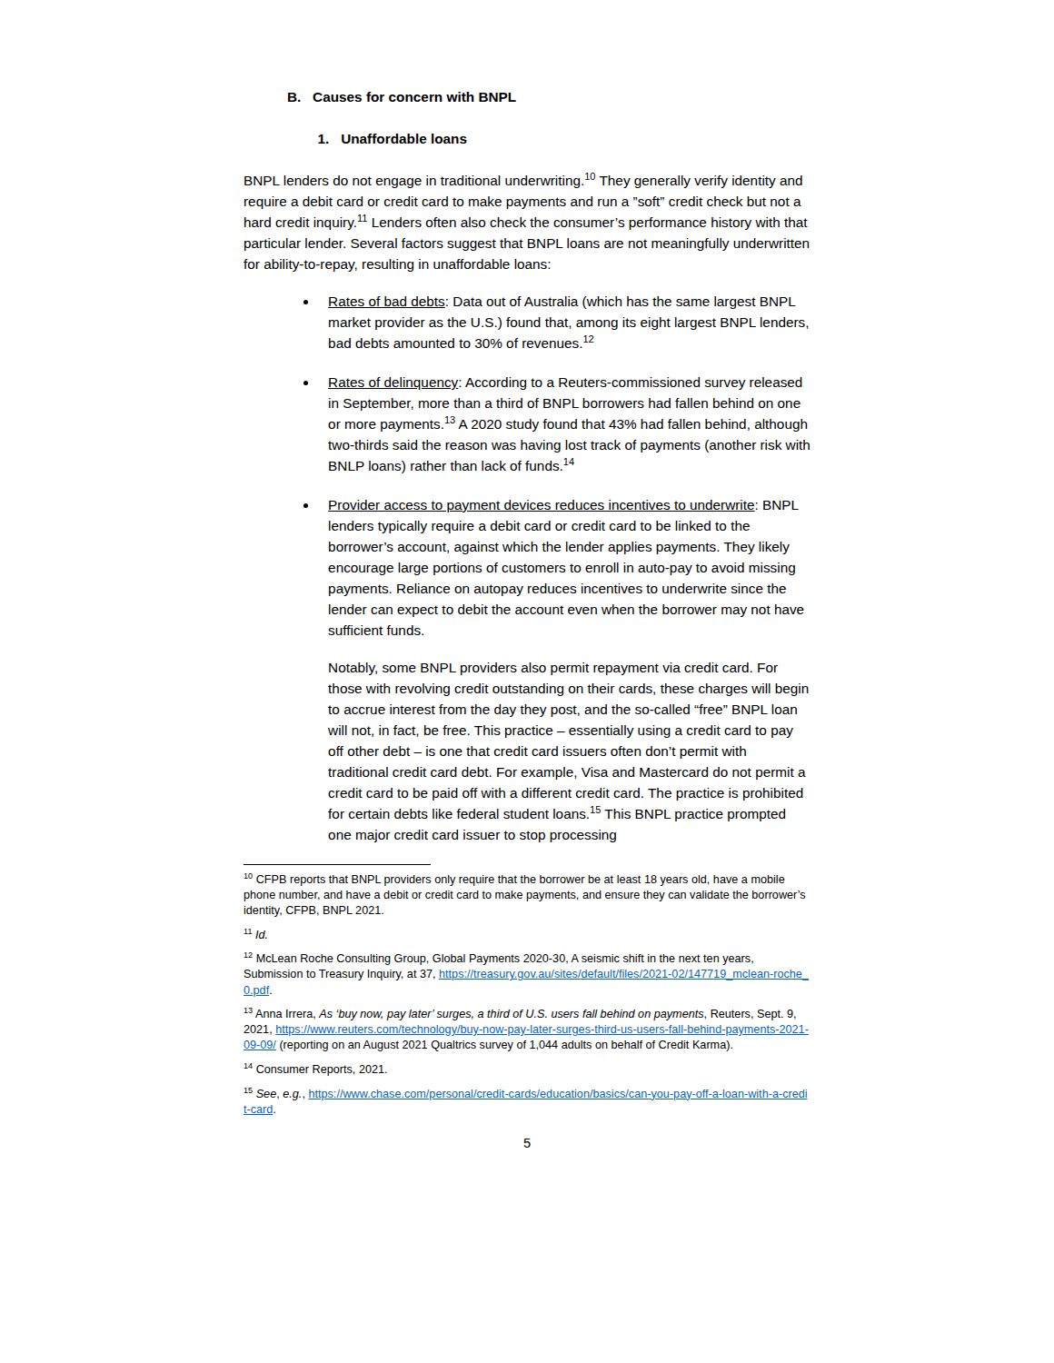B. Causes for concern with BNPL
1. Unaffordable loans
BNPL lenders do not engage in traditional underwriting.10 They generally verify identity and require a debit card or credit card to make payments and run a ”soft” credit check but not a hard credit inquiry.11 Lenders often also check the consumer’s performance history with that particular lender. Several factors suggest that BNPL loans are not meaningfully underwritten for ability-to-repay, resulting in unaffordable loans:
Rates of bad debts: Data out of Australia (which has the same largest BNPL market provider as the U.S.) found that, among its eight largest BNPL lenders, bad debts amounted to 30% of revenues.12
Rates of delinquency: According to a Reuters-commissioned survey released in September, more than a third of BNPL borrowers had fallen behind on one or more payments.13 A 2020 study found that 43% had fallen behind, although two-thirds said the reason was having lost track of payments (another risk with BNLP loans) rather than lack of funds.14
Provider access to payment devices reduces incentives to underwrite: BNPL lenders typically require a debit card or credit card to be linked to the borrower’s account, against which the lender applies payments. They likely encourage large portions of customers to enroll in auto-pay to avoid missing payments. Reliance on autopay reduces incentives to underwrite since the lender can expect to debit the account even when the borrower may not have sufficient funds.
Notably, some BNPL providers also permit repayment via credit card. For those with revolving credit outstanding on their cards, these charges will begin to accrue interest from the day they post, and the so-called “free” BNPL loan will not, in fact, be free. This practice – essentially using a credit card to pay off other debt – is one that credit card issuers often don’t permit with traditional credit card debt. For example, Visa and Mastercard do not permit a credit card to be paid off with a different credit card. The practice is prohibited for certain debts like federal student loans.15 This BNPL practice prompted one major credit card issuer to stop processing
10 CFPB reports that BNPL providers only require that the borrower be at least 18 years old, have a mobile phone number, and have a debit or credit card to make payments, and ensure they can validate the borrower’s identity, CFPB, BNPL 2021.
11 Id.
12 McLean Roche Consulting Group, Global Payments 2020-30, A seismic shift in the next ten years, Submission to Treasury Inquiry, at 37, https://treasury.gov.au/sites/default/files/2021-02/147719_mclean-roche_0.pdf.
13 Anna Irrera, As ‘buy now, pay later’ surges, a third of U.S. users fall behind on payments, Reuters, Sept. 9, 2021, https://www.reuters.com/technology/buy-now-pay-later-surges-third-us-users-fall-behind-payments-2021-09-09/ (reporting on an August 2021 Qualtrics survey of 1,044 adults on behalf of Credit Karma).
14 Consumer Reports, 2021.
15 See, e.g., https://www.chase.com/personal/credit-cards/education/basics/can-you-pay-off-a-loan-with-a-credit-card.
5